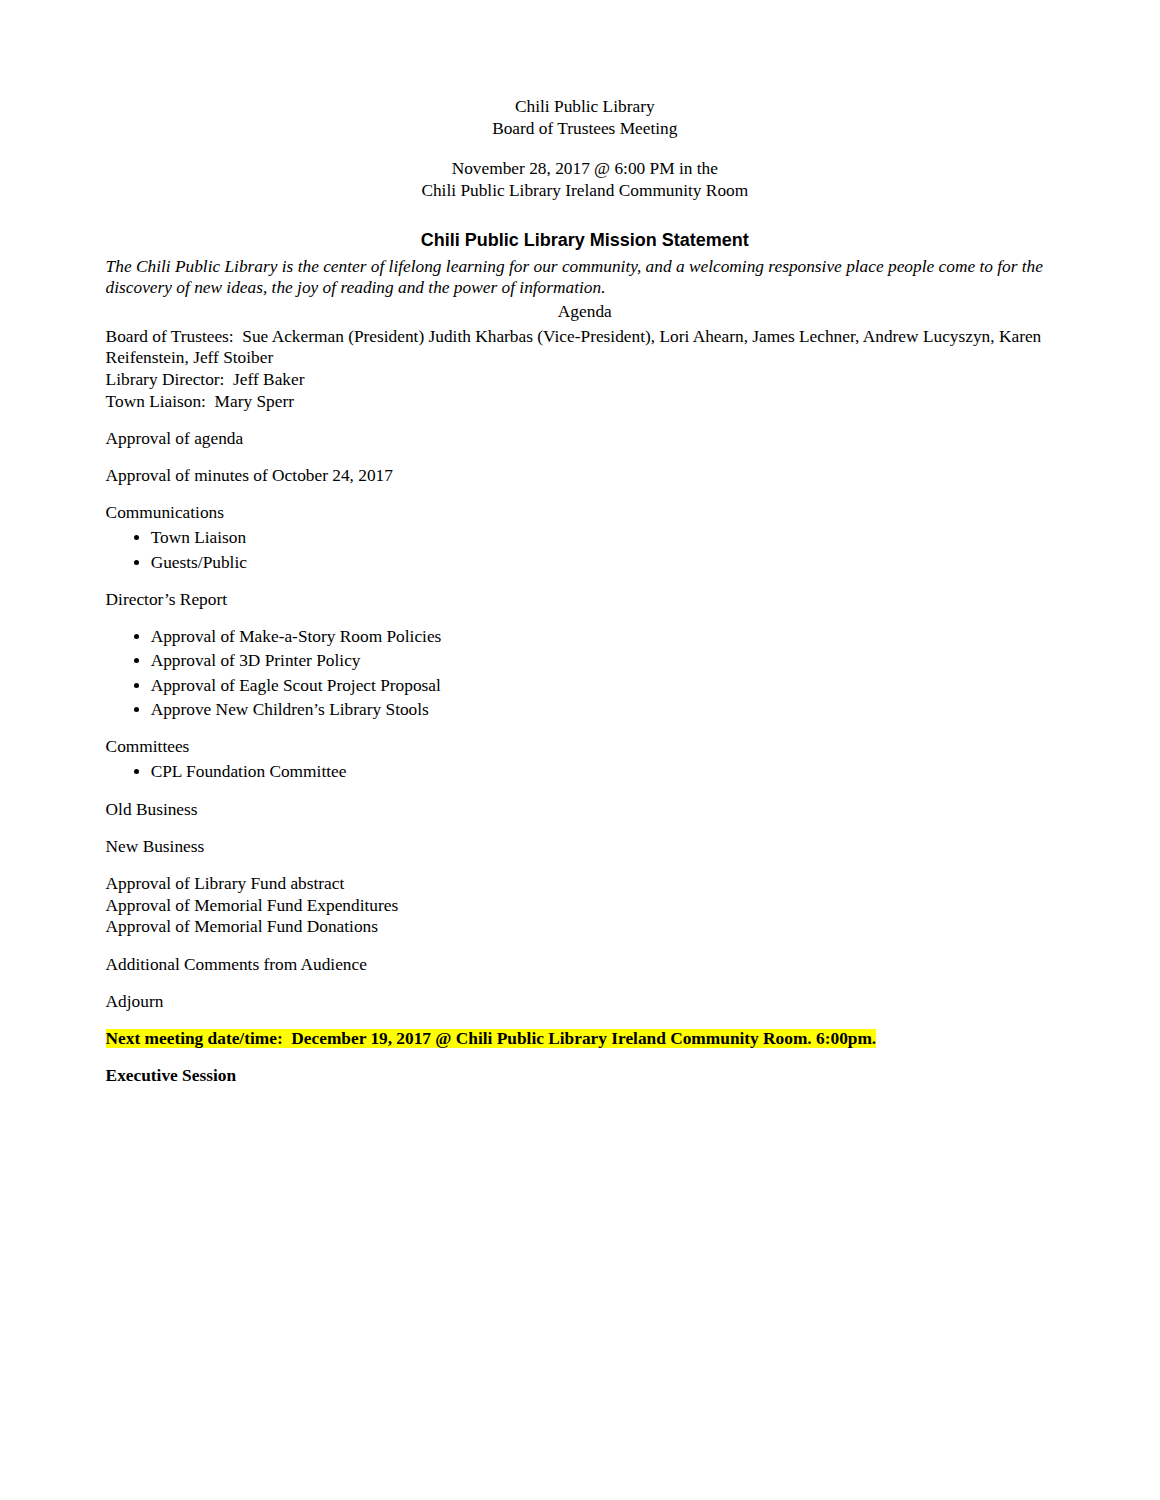Chili Public Library
Board of Trustees Meeting
November 28, 2017 @ 6:00 PM in the
Chili Public Library Ireland Community Room
Chili Public Library Mission Statement
The Chili Public Library is the center of lifelong learning for our community, and a welcoming responsive place people come to for the discovery of new ideas, the joy of reading and the power of information.
Agenda
Board of Trustees: Sue Ackerman (President) Judith Kharbas (Vice-President), Lori Ahearn, James Lechner, Andrew Lucyszyn, Karen Reifenstein, Jeff Stoiber
Library Director: Jeff Baker
Town Liaison: Mary Sperr
Approval of agenda
Approval of minutes of October 24, 2017
Communications
Town Liaison
Guests/Public
Director’s Report
Approval of Make-a-Story Room Policies
Approval of 3D Printer Policy
Approval of Eagle Scout Project Proposal
Approve New Children’s Library Stools
Committees
CPL Foundation Committee
Old Business
New Business
Approval of Library Fund abstract
Approval of Memorial Fund Expenditures
Approval of Memorial Fund Donations
Additional Comments from Audience
Adjourn
Next meeting date/time: December 19, 2017 @ Chili Public Library Ireland Community Room. 6:00pm.
Executive Session